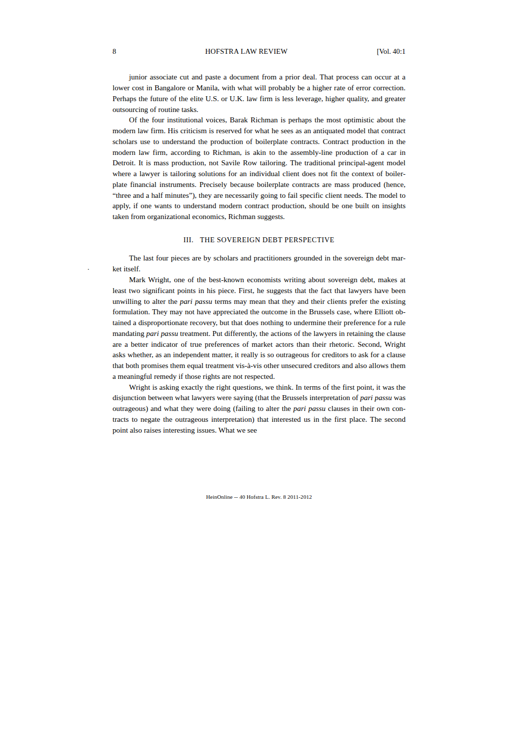.
8 HOFSTRA LAW REVIEW [Vol. 40:1
junior associate cut and paste a document from a prior deal. That process can occur at a lower cost in Bangalore or Manila, with what will probably be a higher rate of error correction. Perhaps the future of the elite U.S. or U.K. law firm is less leverage, higher quality, and greater outsourcing of routine tasks.
Of the four institutional voices, Barak Richman is perhaps the most optimistic about the modern law firm. His criticism is reserved for what he sees as an antiquated model that contract scholars use to understand the production of boilerplate contracts. Contract production in the modern law firm, according to Richman, is akin to the assembly-line production of a car in Detroit. It is mass production, not Savile Row tailoring. The traditional principal-agent model where a lawyer is tailoring solutions for an individual client does not fit the context of boilerplate financial instruments. Precisely because boilerplate contracts are mass produced (hence, “three and a half minutes”), they are necessarily going to fail specific client needs. The model to apply, if one wants to understand modern contract production, should be one built on insights taken from organizational economics, Richman suggests.
III. THE SOVEREIGN DEBT PERSPECTIVE
The last four pieces are by scholars and practitioners grounded in the sovereign debt market itself.
Mark Wright, one of the best-known economists writing about sovereign debt, makes at least two significant points in his piece. First, he suggests that the fact that lawyers have been unwilling to alter the pari passu terms may mean that they and their clients prefer the existing formulation. They may not have appreciated the outcome in the Brussels case, where Elliott obtained a disproportionate recovery, but that does nothing to undermine their preference for a rule mandating pari passu treatment. Put differently, the actions of the lawyers in retaining the clause are a better indicator of true preferences of market actors than their rhetoric. Second, Wright asks whether, as an independent matter, it really is so outrageous for creditors to ask for a clause that both promises them equal treatment vis-à-vis other unsecured creditors and also allows them a meaningful remedy if those rights are not respected.
Wright is asking exactly the right questions, we think. In terms of the first point, it was the disjunction between what lawyers were saying (that the Brussels interpretation of pari passu was outrageous) and what they were doing (failing to alter the pari passu clauses in their own contracts to negate the outrageous interpretation) that interested us in the first place. The second point also raises interesting issues. What we see
HeinOnline -- 40 Hofstra L. Rev. 8 2011-2012